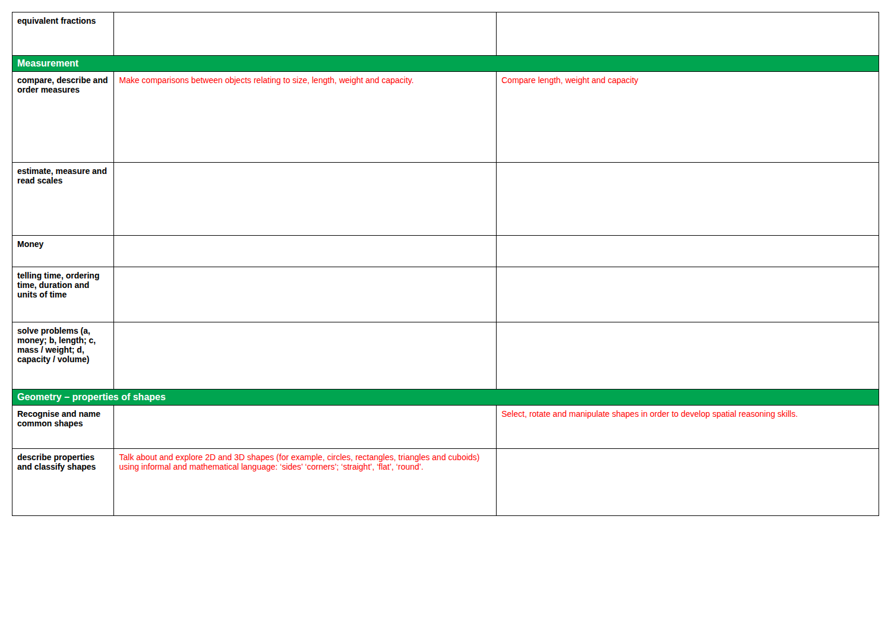| equivalent fractions | | |
| Measurement |
| compare, describe and order measures | Make comparisons between objects relating to size, length, weight and capacity. | Compare length, weight and capacity |
| estimate, measure and read scales | | |
| Money | | |
| telling time, ordering time, duration and units of time | | |
| solve problems (a, money; b, length; c, mass / weight; d, capacity / volume) | | |
| Geometry – properties of shapes |
| Recognise and name common shapes | | Select, rotate and manipulate shapes in order to develop spatial reasoning skills. |
| describe properties and classify shapes | Talk about and explore 2D and 3D shapes (for example, circles, rectangles, triangles and cuboids) using informal and mathematical language: ‘sides’ ‘corners’; ‘straight’, ‘flat’, ‘round’. | |